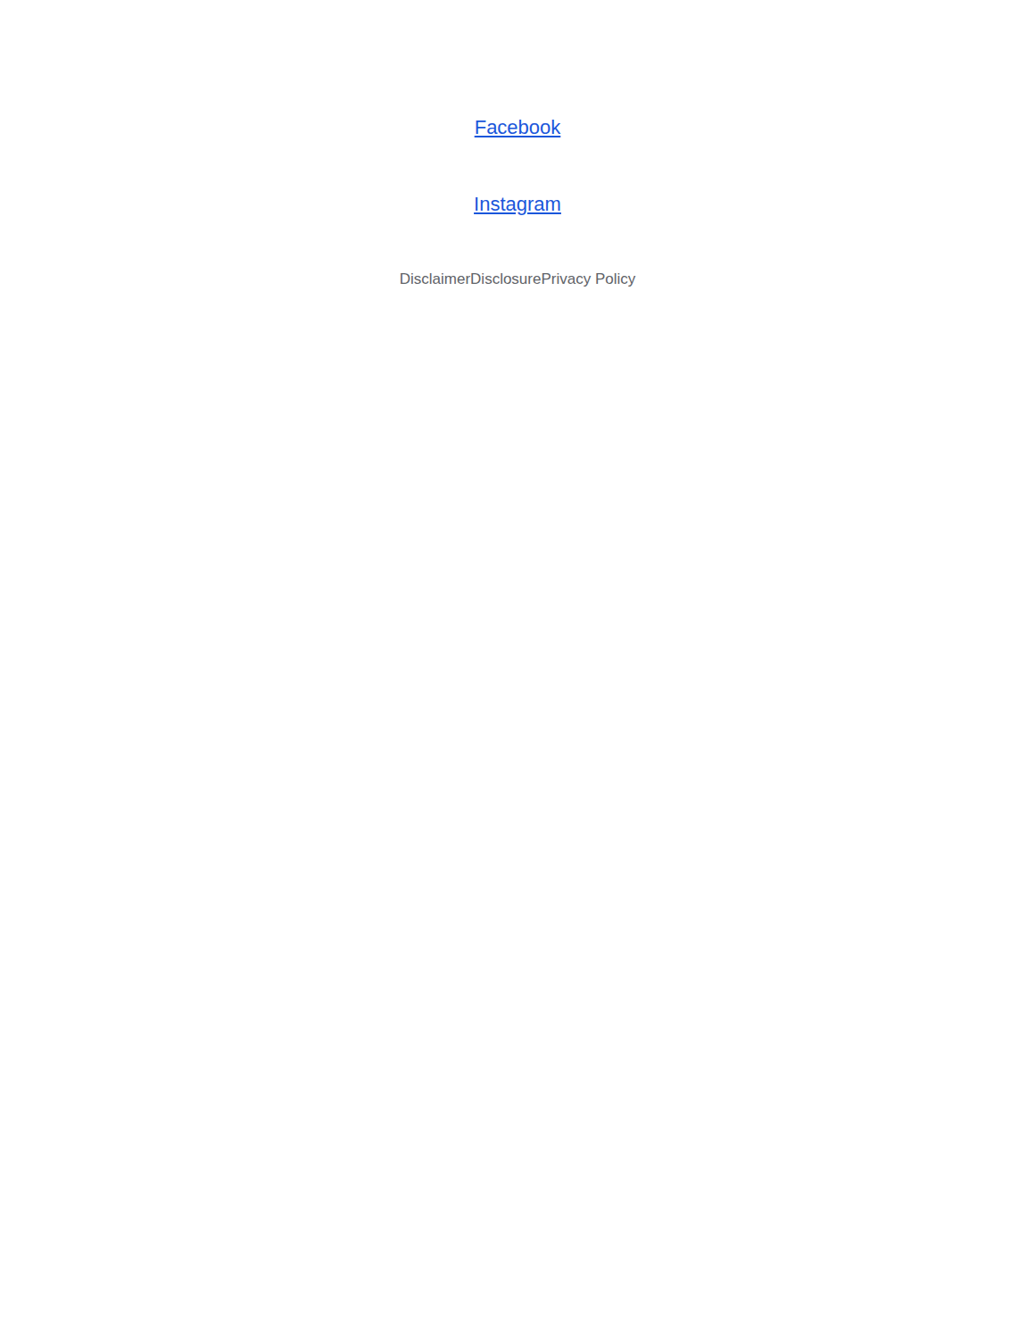Facebook
Instagram
Disclaimer Disclosure Privacy Policy